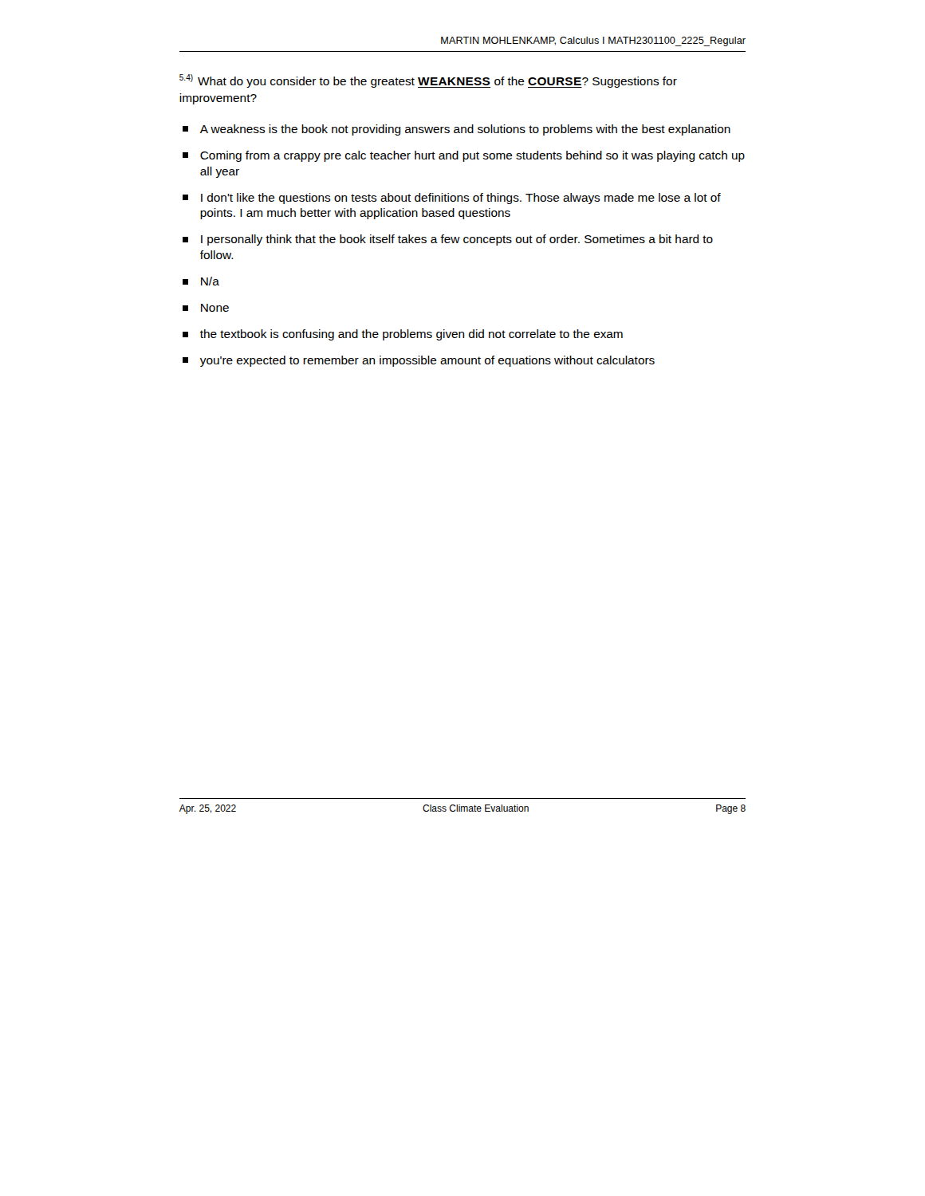MARTIN MOHLENKAMP, Calculus I MATH2301100_2225_Regular
5.4) What do you consider to be the greatest WEAKNESS of the COURSE? Suggestions for improvement?
A weakness is the book not providing answers and solutions to problems with the best explanation
Coming from a crappy pre calc teacher hurt and put some students behind so it was playing catch up all year
I don't like the questions on tests about definitions of things. Those always made me lose a lot of points. I am much better with application based questions
I personally think that the book itself takes a few concepts out of order. Sometimes a bit hard to follow.
N/a
None
the textbook is confusing and the problems given did not correlate to the exam
you're expected to remember an impossible amount of equations without calculators
Apr. 25, 2022 Class Climate Evaluation Page 8